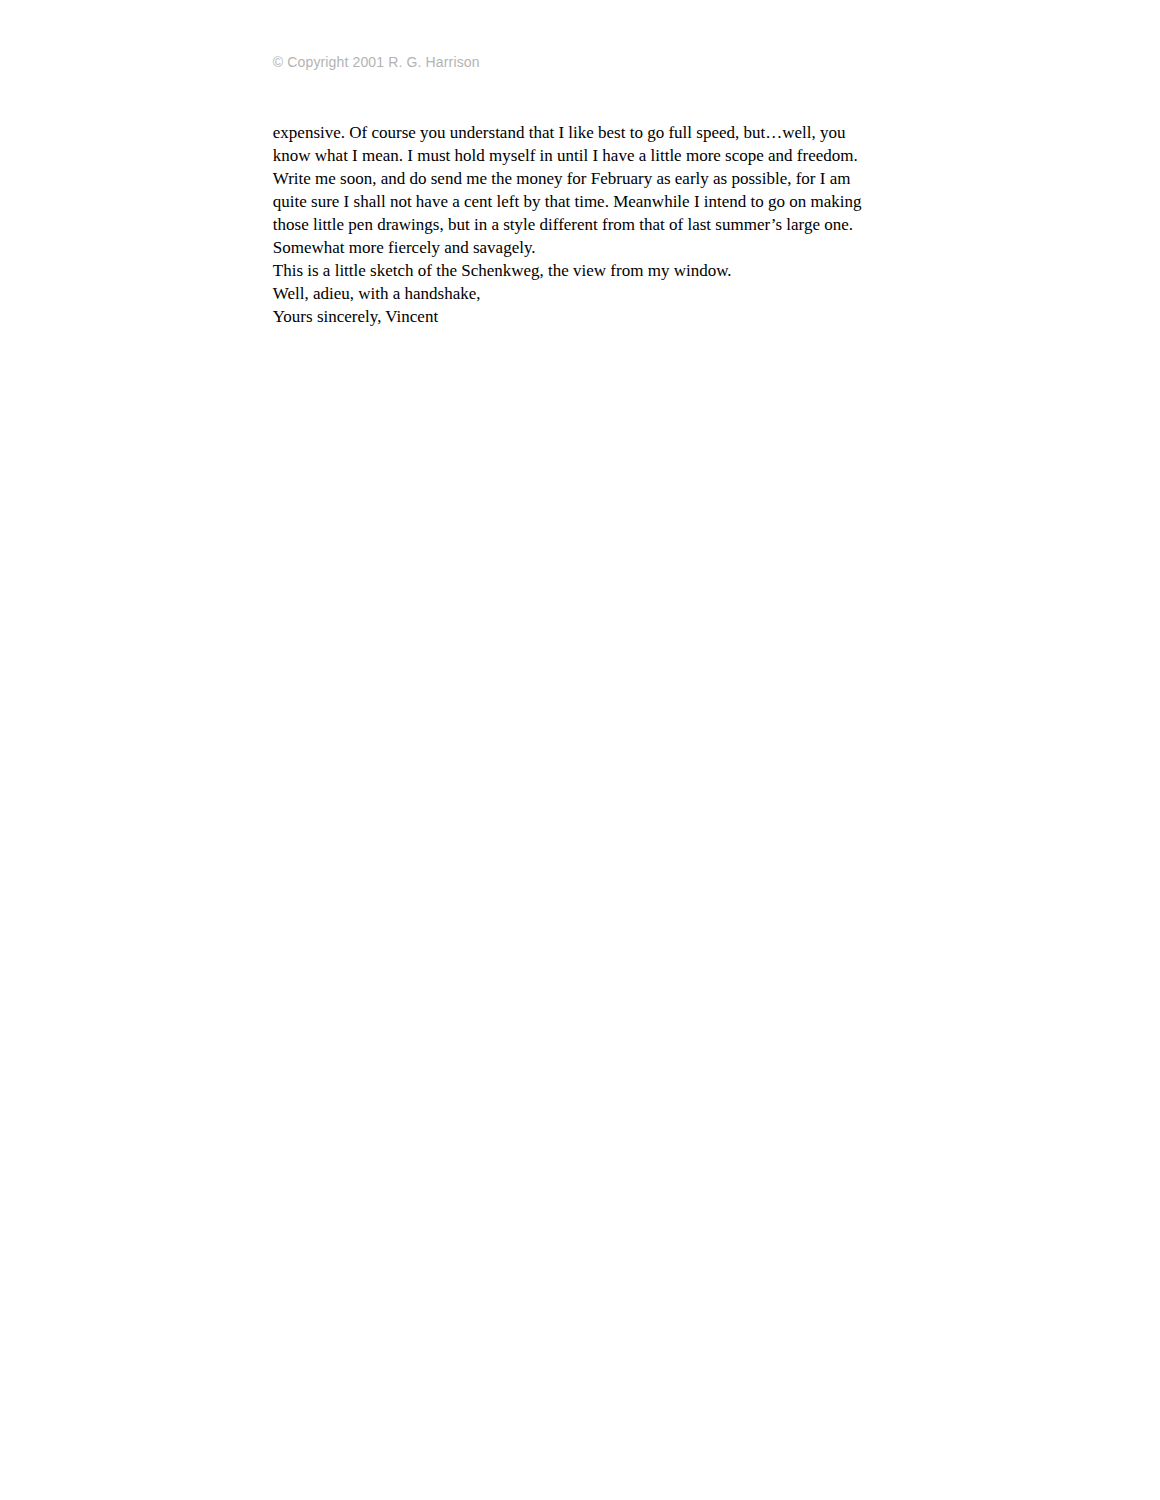© Copyright 2001 R. G. Harrison
expensive. Of course you understand that I like best to go full speed, but…well, you know what I mean. I must hold myself in until I have a little more scope and freedom.
Write me soon, and do send me the money for February as early as possible, for I am quite sure I shall not have a cent left by that time. Meanwhile I intend to go on making those little pen drawings, but in a style different from that of last summer’s large one. Somewhat more fiercely and savagely.
This is a little sketch of the Schenkweg, the view from my window.
Well, adieu, with a handshake,
Yours sincerely, Vincent